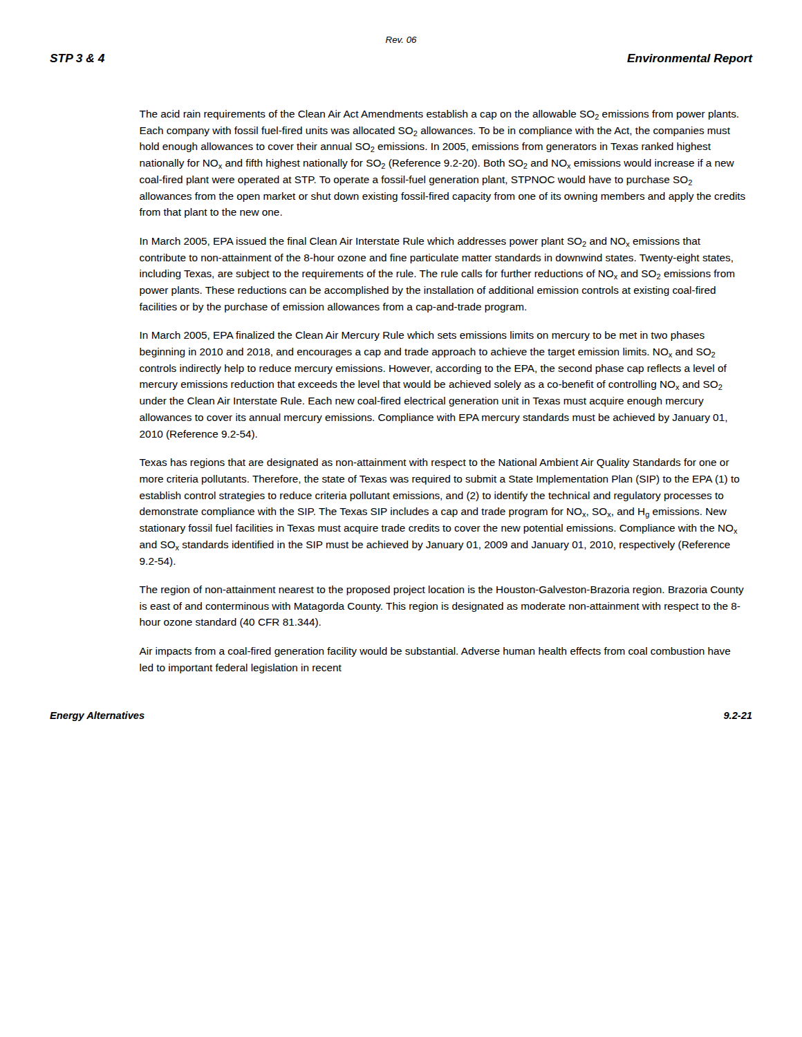Rev. 06
STP 3 & 4 Environmental Report
The acid rain requirements of the Clean Air Act Amendments establish a cap on the allowable SO2 emissions from power plants. Each company with fossil fuel-fired units was allocated SO2 allowances. To be in compliance with the Act, the companies must hold enough allowances to cover their annual SO2 emissions. In 2005, emissions from generators in Texas ranked highest nationally for NOx and fifth highest nationally for SO2 (Reference 9.2-20). Both SO2 and NOx emissions would increase if a new coal-fired plant were operated at STP. To operate a fossil-fuel generation plant, STPNOC would have to purchase SO2 allowances from the open market or shut down existing fossil-fired capacity from one of its owning members and apply the credits from that plant to the new one.
In March 2005, EPA issued the final Clean Air Interstate Rule which addresses power plant SO2 and NOx emissions that contribute to non-attainment of the 8-hour ozone and fine particulate matter standards in downwind states. Twenty-eight states, including Texas, are subject to the requirements of the rule. The rule calls for further reductions of NOx and SO2 emissions from power plants. These reductions can be accomplished by the installation of additional emission controls at existing coal-fired facilities or by the purchase of emission allowances from a cap-and-trade program.
In March 2005, EPA finalized the Clean Air Mercury Rule which sets emissions limits on mercury to be met in two phases beginning in 2010 and 2018, and encourages a cap and trade approach to achieve the target emission limits. NOx and SO2 controls indirectly help to reduce mercury emissions. However, according to the EPA, the second phase cap reflects a level of mercury emissions reduction that exceeds the level that would be achieved solely as a co-benefit of controlling NOx and SO2 under the Clean Air Interstate Rule. Each new coal-fired electrical generation unit in Texas must acquire enough mercury allowances to cover its annual mercury emissions. Compliance with EPA mercury standards must be achieved by January 01, 2010 (Reference 9.2-54).
Texas has regions that are designated as non-attainment with respect to the National Ambient Air Quality Standards for one or more criteria pollutants. Therefore, the state of Texas was required to submit a State Implementation Plan (SIP) to the EPA (1) to establish control strategies to reduce criteria pollutant emissions, and (2) to identify the technical and regulatory processes to demonstrate compliance with the SIP. The Texas SIP includes a cap and trade program for NOx, SOx, and Hg emissions. New stationary fossil fuel facilities in Texas must acquire trade credits to cover the new potential emissions. Compliance with the NOx and SOx standards identified in the SIP must be achieved by January 01, 2009 and January 01, 2010, respectively (Reference 9.2-54).
The region of non-attainment nearest to the proposed project location is the Houston-Galveston-Brazoria region. Brazoria County is east of and conterminous with Matagorda County. This region is designated as moderate non-attainment with respect to the 8-hour ozone standard (40 CFR 81.344).
Air impacts from a coal-fired generation facility would be substantial. Adverse human health effects from coal combustion have led to important federal legislation in recent
Energy Alternatives 9.2-21